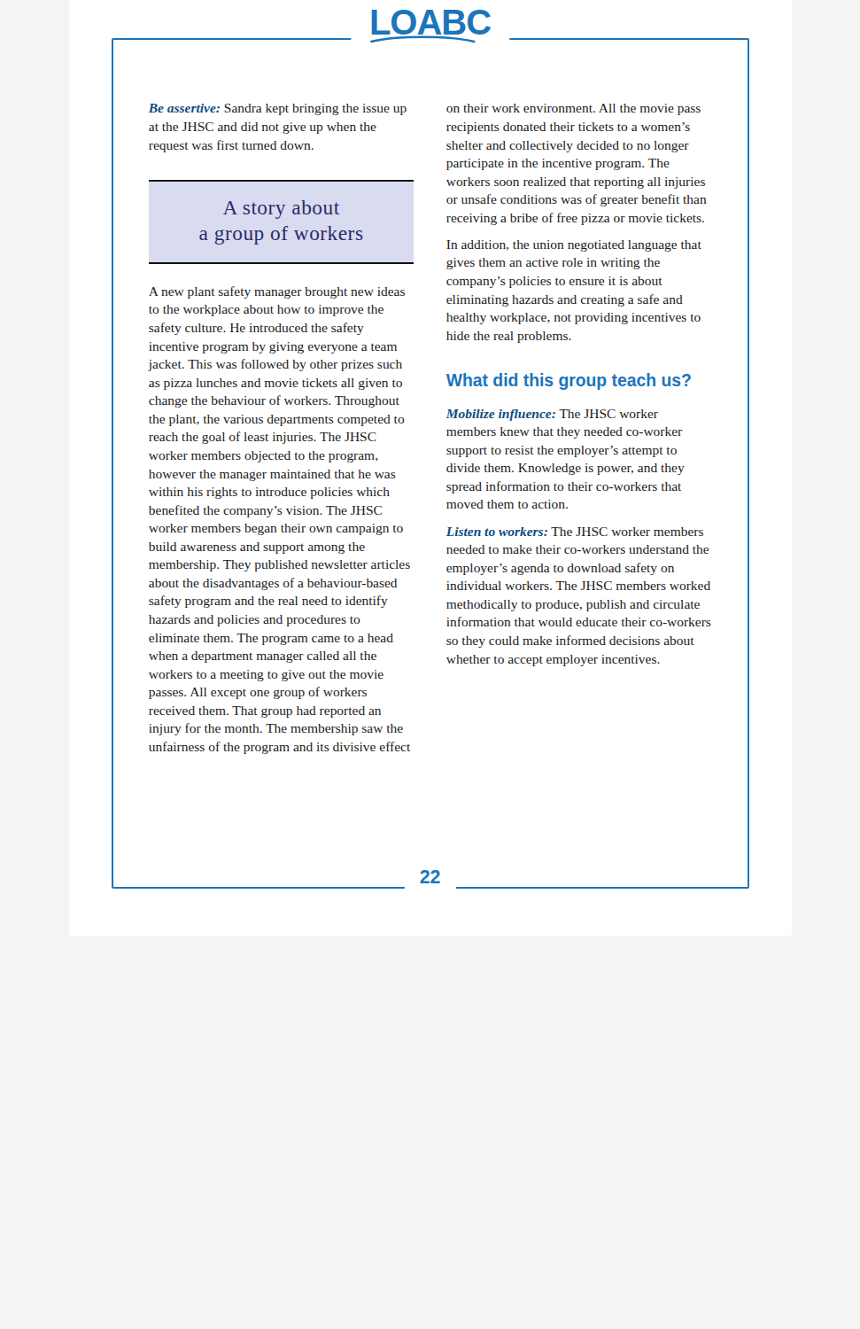LOABC
Be assertive: Sandra kept bringing the issue up at the JHSC and did not give up when the request was first turned down.
A story about
a group of workers
A new plant safety manager brought new ideas to the workplace about how to improve the safety culture. He introduced the safety incentive program by giving everyone a team jacket. This was followed by other prizes such as pizza lunches and movie tickets all given to change the behaviour of workers. Throughout the plant, the various departments competed to reach the goal of least injuries. The JHSC worker members objected to the program, however the manager maintained that he was within his rights to introduce policies which benefited the company’s vision. The JHSC worker members began their own campaign to build awareness and support among the membership. They published newsletter articles about the disadvantages of a behaviour-based safety program and the real need to identify hazards and policies and procedures to eliminate them. The program came to a head when a department manager called all the workers to a meeting to give out the movie passes. All except one group of workers received them. That group had reported an injury for the month. The membership saw the unfairness of the program and its divisive effect
on their work environment. All the movie pass recipients donated their tickets to a women’s shelter and collectively decided to no longer participate in the incentive program. The workers soon realized that reporting all injuries or unsafe conditions was of greater benefit than receiving a bribe of free pizza or movie tickets.
In addition, the union negotiated language that gives them an active role in writing the company’s policies to ensure it is about eliminating hazards and creating a safe and healthy workplace, not providing incentives to hide the real problems.
What did this group teach us?
Mobilize influence: The JHSC worker members knew that they needed co-worker support to resist the employer’s attempt to divide them. Knowledge is power, and they spread information to their co-workers that moved them to action.
Listen to workers: The JHSC worker members needed to make their co-workers understand the employer’s agenda to download safety on individual workers. The JHSC members worked methodically to produce, publish and circulate information that would educate their co-workers so they could make informed decisions about whether to accept employer incentives.
22